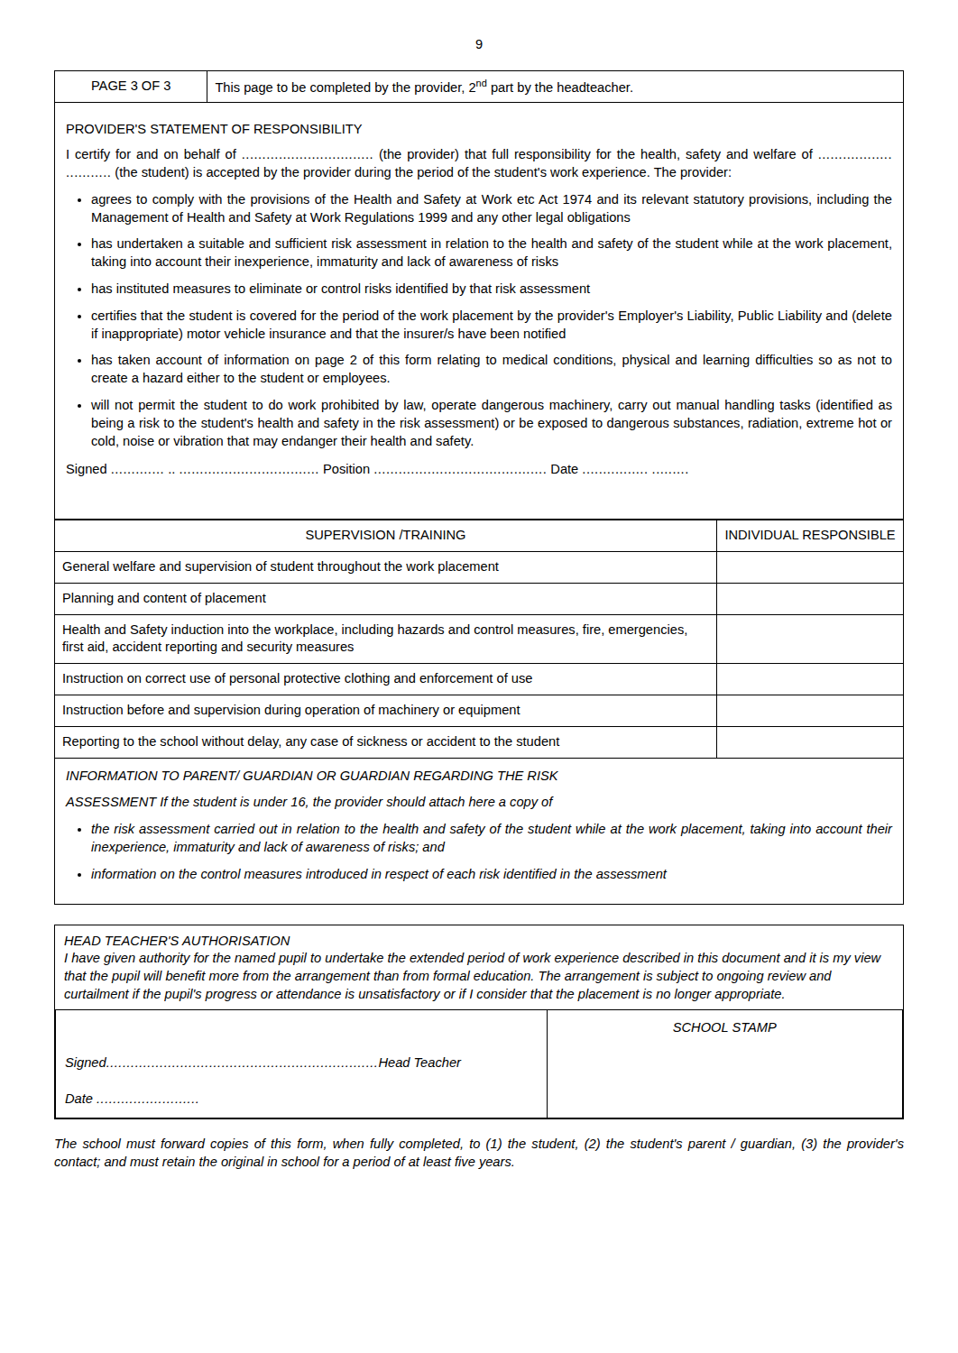9
| PAGE 3 OF 3 | This page to be completed by the provider, 2 nd part by the headteacher. |
PROVIDER'S STATEMENT OF RESPONSIBILITY
I certify for and on behalf of ................................ (the provider) that full responsibility for the health, safety and welfare of .................. ........... (the student) is accepted by the provider during the period of the student's work experience. The provider:
agrees to comply with the provisions of the Health and Safety at Work etc Act 1974 and its relevant statutory provisions, including the Management of Health and Safety at Work Regulations 1999 and any other legal obligations
has undertaken a suitable and sufficient risk assessment in relation to the health and safety of the student while at the work placement, taking into account their inexperience, immaturity and lack of awareness of risks
has instituted measures to eliminate or control risks identified by that risk assessment
certifies that the student is covered for the period of the work placement by the provider's Employer's Liability, Public Liability and (delete if inappropriate) motor vehicle insurance and that the insurer/s have been notified
has taken account of information on page 2 of this form relating to medical conditions, physical and learning difficulties so as not to create a hazard either to the student or employees.
will not permit the student to do work prohibited by law, operate dangerous machinery, carry out manual handling tasks (identified as being a risk to the student's health and safety in the risk assessment) or be exposed to dangerous substances, radiation, extreme hot or cold, noise or vibration that may endanger their health and safety.
Signed ............. .. .................................. Position .......................................... Date ................ .........
| SUPERVISION /TRAINING | INDIVIDUAL RESPONSIBLE |
| --- | --- |
| General welfare and supervision of student throughout the work placement | |
| Planning and content of placement | |
| Health and Safety induction into the workplace, including hazards and control measures, fire, emergencies, first aid, accident reporting and security measures | |
| Instruction on correct use of personal protective clothing and enforcement of use | |
| Instruction before and supervision during operation of machinery or equipment | |
| Reporting to the school without delay, any case of sickness or accident to the student | |
INFORMATION TO PARENT/ GUARDIAN OR GUARDIAN REGARDING THE RISK
ASSESSMENT If the student is under 16, the provider should attach here a copy of
the risk assessment carried out in relation to the health and safety of the student while at the work placement, taking into account their inexperience, immaturity and lack of awareness of risks; and
information on the control measures introduced in respect of each risk identified in the assessment
HEAD TEACHER'S AUTHORISATION
I have given authority for the named pupil to undertake the extended period of work experience described in this document and it is my view that the pupil will benefit more from the arrangement than from formal education. The arrangement is subject to ongoing review and curtailment if the pupil's progress or attendance is unsatisfactory or if I consider that the placement is no longer appropriate.
| Signed .................................................................. Head Teacher Date ......................... | SCHOOL STAMP |
The school must forward copies of this form, when fully completed, to (1) the student, (2) the student's parent / guardian, (3) the provider's contact; and must retain the original in school for a period of at least five years.